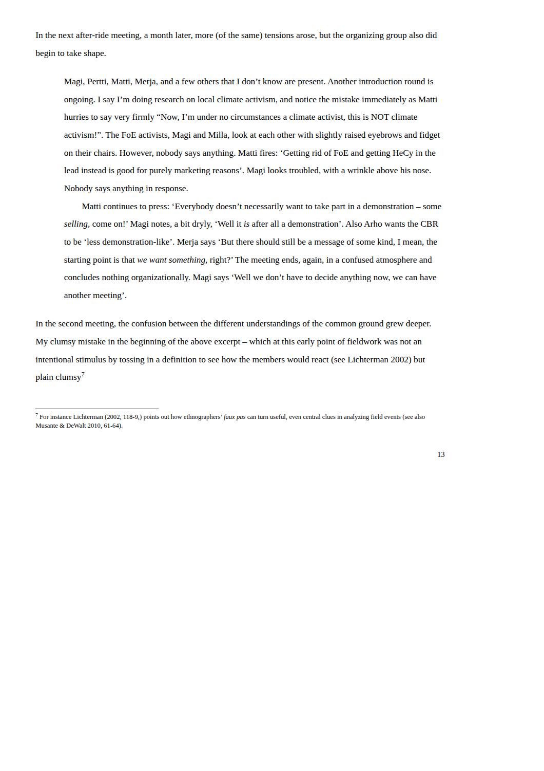In the next after-ride meeting, a month later, more (of the same) tensions arose, but the organizing group also did begin to take shape.
Magi, Pertti, Matti, Merja, and a few others that I don’t know are present. Another introduction round is ongoing. I say I’m doing research on local climate activism, and notice the mistake immediately as Matti hurries to say very firmly “Now, I’m under no circumstances a climate activist, this is NOT climate activism!”. The FoE activists, Magi and Milla, look at each other with slightly raised eyebrows and fidget on their chairs. However, nobody says anything. Matti fires: ‘Getting rid of FoE and getting HeCy in the lead instead is good for purely marketing reasons’. Magi looks troubled, with a wrinkle above his nose. Nobody says anything in response.
Matti continues to press: ‘Everybody doesn’t necessarily want to take part in a demonstration – some selling, come on!’ Magi notes, a bit dryly, ‘Well it is after all a demonstration’. Also Arho wants the CBR to be ‘less demonstration-like’. Merja says ‘But there should still be a message of some kind, I mean, the starting point is that we want something, right?’ The meeting ends, again, in a confused atmosphere and concludes nothing organizationally. Magi says ‘Well we don’t have to decide anything now, we can have another meeting’.
In the second meeting, the confusion between the different understandings of the common ground grew deeper. My clumsy mistake in the beginning of the above excerpt – which at this early point of fieldwork was not an intentional stimulus by tossing in a definition to see how the members would react (see Lichterman 2002) but plain clumsy7
7 For instance Lichterman (2002, 118-9,) points out how ethnographers’ faux pas can turn useful, even central clues in analyzing field events (see also Musante & DeWalt 2010, 61-64).
13